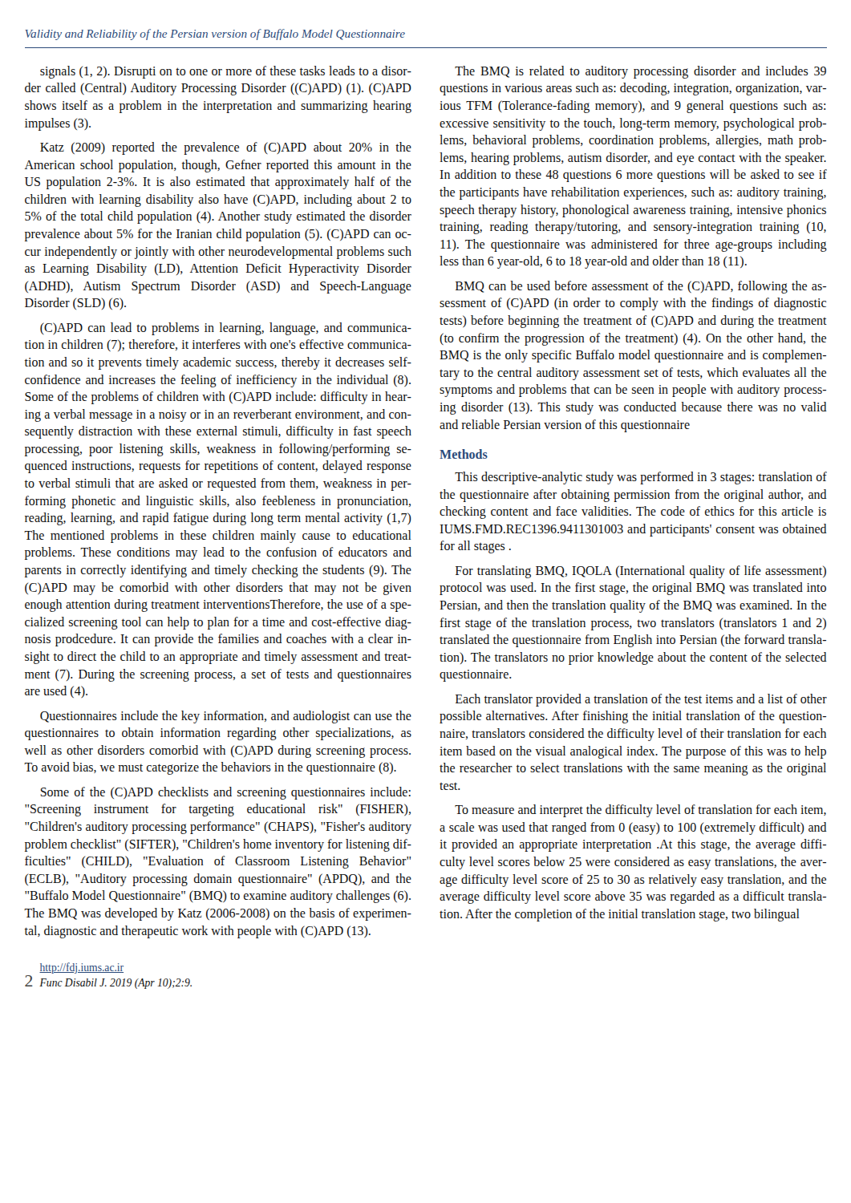Validity and Reliability of the Persian version of Buffalo Model Questionnaire
signals (1, 2). Disrupti on to one or more of these tasks leads to a disorder called (Central) Auditory Processing Disorder ((C)APD) (1). (C)APD shows itself as a problem in the interpretation and summarizing hearing impulses (3).
Katz (2009) reported the prevalence of (C)APD about 20% in the American school population, though, Gefner reported this amount in the US population 2-3%. It is also estimated that approximately half of the children with learning disability also have (C)APD, including about 2 to 5% of the total child population (4). Another study estimated the disorder prevalence about 5% for the Iranian child population (5). (C)APD can occur independently or jointly with other neurodevelopmental problems such as Learning Disability (LD), Attention Deficit Hyperactivity Disorder (ADHD), Autism Spectrum Disorder (ASD) and Speech-Language Disorder (SLD) (6).
(C)APD can lead to problems in learning, language, and communication in children (7); therefore, it interferes with one's effective communication and so it prevents timely academic success, thereby it decreases self-confidence and increases the feeling of inefficiency in the individual (8). Some of the problems of children with (C)APD include: difficulty in hearing a verbal message in a noisy or in an reverberant environment, and consequently distraction with these external stimuli, difficulty in fast speech processing, poor listening skills, weakness in following/performing sequenced instructions, requests for repetitions of content, delayed response to verbal stimuli that are asked or requested from them, weakness in performing phonetic and linguistic skills, also feebleness in pronunciation, reading, learning, and rapid fatigue during long term mental activity (1,7) The mentioned problems in these children mainly cause to educational problems. These conditions may lead to the confusion of educators and parents in correctly identifying and timely checking the students (9). The (C)APD may be comorbid with other disorders that may not be given enough attention during treatment interventionsTherefore, the use of a specialized screening tool can help to plan for a time and cost-effective diagnosis prodcedure. It can provide the families and coaches with a clear insight to direct the child to an appropriate and timely assessment and treatment (7). During the screening process, a set of tests and questionnaires are used (4).
Questionnaires include the key information, and audiologist can use the questionnaires to obtain information regarding other specializations, as well as other disorders comorbid with (C)APD during screening process. To avoid bias, we must categorize the behaviors in the questionnaire (8).
Some of the (C)APD checklists and screening questionnaires include: "Screening instrument for targeting educational risk" (FISHER), "Children's auditory processing performance" (CHAPS), "Fisher's auditory problem checklist" (SIFTER), "Children's home inventory for listening difficulties" (CHILD), "Evaluation of Classroom Listening Behavior" (ECLB), "Auditory processing domain questionnaire" (APDQ), and the "Buffalo Model Questionnaire" (BMQ) to examine auditory challenges (6). The BMQ was developed by Katz (2006-2008) on the basis of experimental, diagnostic and therapeutic work with people with (C)APD (13).
The BMQ is related to auditory processing disorder and includes 39 questions in various areas such as: decoding, integration, organization, various TFM (Tolerance-fading memory), and 9 general questions such as: excessive sensitivity to the touch, long-term memory, psychological problems, behavioral problems, coordination problems, allergies, math problems, hearing problems, autism disorder, and eye contact with the speaker. In addition to these 48 questions 6 more questions will be asked to see if the participants have rehabilitation experiences, such as: auditory training, speech therapy history, phonological awareness training, intensive phonics training, reading therapy/tutoring, and sensory-integration training (10, 11). The questionnaire was administered for three age-groups including less than 6 year-old, 6 to 18 year-old and older than 18 (11).
BMQ can be used before assessment of the (C)APD, following the assessment of (C)APD (in order to comply with the findings of diagnostic tests) before beginning the treatment of (C)APD and during the treatment (to confirm the progression of the treatment) (4). On the other hand, the BMQ is the only specific Buffalo model questionnaire and is complementary to the central auditory assessment set of tests, which evaluates all the symptoms and problems that can be seen in people with auditory processing disorder (13). This study was conducted because there was no valid and reliable Persian version of this questionnaire
Methods
This descriptive-analytic study was performed in 3 stages: translation of the questionnaire after obtaining permission from the original author, and checking content and face validities. The code of ethics for this article is IUMS.FMD.REC1396.9411301003 and participants' consent was obtained for all stages .
For translating BMQ, IQOLA (International quality of life assessment) protocol was used. In the first stage, the original BMQ was translated into Persian, and then the translation quality of the BMQ was examined. In the first stage of the translation process, two translators (translators 1 and 2) translated the questionnaire from English into Persian (the forward translation). The translators no prior knowledge about the content of the selected questionnaire.
Each translator provided a translation of the test items and a list of other possible alternatives. After finishing the initial translation of the questionnaire, translators considered the difficulty level of their translation for each item based on the visual analogical index. The purpose of this was to help the researcher to select translations with the same meaning as the original test.
To measure and interpret the difficulty level of translation for each item, a scale was used that ranged from 0 (easy) to 100 (extremely difficult) and it provided an appropriate interpretation .At this stage, the average difficulty level scores below 25 were considered as easy translations, the average difficulty level score of 25 to 30 as relatively easy translation, and the average difficulty level score above 35 was regarded as a difficult translation. After the completion of the initial translation stage, two bilingual
2
http://fdj.iums.ac.ir
Func Disabil J. 2019 (Apr 10);2:9.